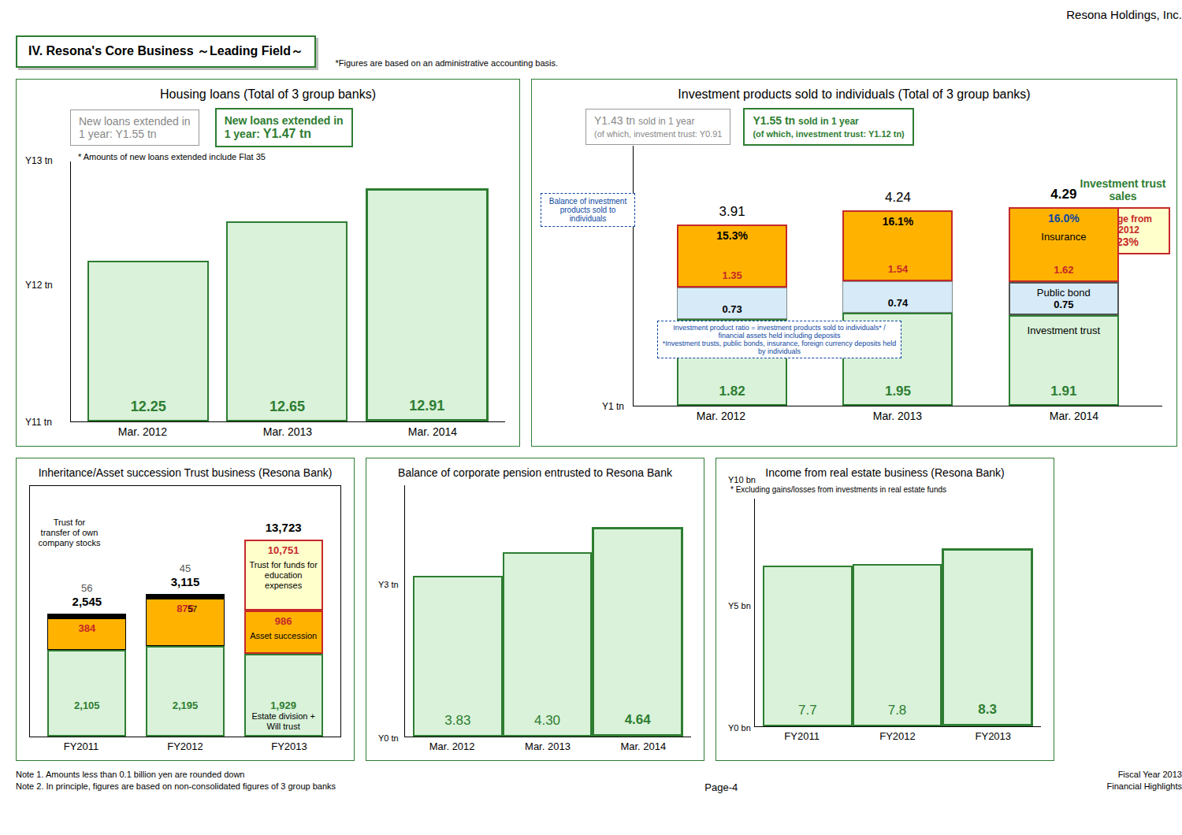Resona Holdings, Inc.
IV. Resona's Core Business ～Leading Field～ *Figures are based on an administrative accounting basis.
Housing loans (Total of 3 group banks)
New loans extended in
1 year: Y1.55 tn
New loans extended in
1 year: Y1.47 tn
* Amounts of new loans extended include Flat 35
Y13 tn
Y12 tn
Y11 tn
12.25
12.65
12.91
Mar. 2012
Mar. 2013
Mar. 2014
Investment products sold to individuals (Total of 3 group banks)
Y1.43 tn sold in 1 year
(of which, investment trust: Y0.91
Y1.55 tn sold in 1 year
(of which, investment trust: Y1.12 tn)
Balance of investment products sold to individuals
Investment product ratio = investment products sold to individuals* / financial assets held including deposits
*Investment trusts, public bonds, insurance, foreign currency deposits held by individuals
Investment trust sales
Change from FY2012
+ 23%
3.91
15.3%
1.35
0.73
1.82
4.24
16.1%
1.54
0.74
1.95
4.29
16.0%
Insurance
1.62
Public bond
0.75
Investment trust
1.91
Y1 tn
Mar. 2012
Mar. 2013
Mar. 2014
Inheritance/Asset succession Trust business (Resona Bank)
56
2,545
384
2,105
45
3,115
875
2,195
13,723
10,751
Trust for funds for education expenses
986
Asset succession
1,929
Estate division + Will trust
Trust for transfer of own company stocks
57
FY2011
FY2012
FY2013
Balance of corporate pension entrusted to Resona Bank
Y3 tn
Y0 tn
3.83
4.30
4.64
Mar. 2012
Mar. 2013
Mar. 2014
Income from real estate business (Resona Bank)
* Excluding gains/losses from investments in real estate funds
Y10 bn
Y5 bn
Y0 bn
7.7
7.8
8.3
FY2011
FY2012
FY2013
Note 1. Amounts less than 0.1 billion yen are rounded down
Note 2. In principle, figures are based on non-consolidated figures of 3 group banks
Page-4
Fiscal Year 2013
Financial Highlights